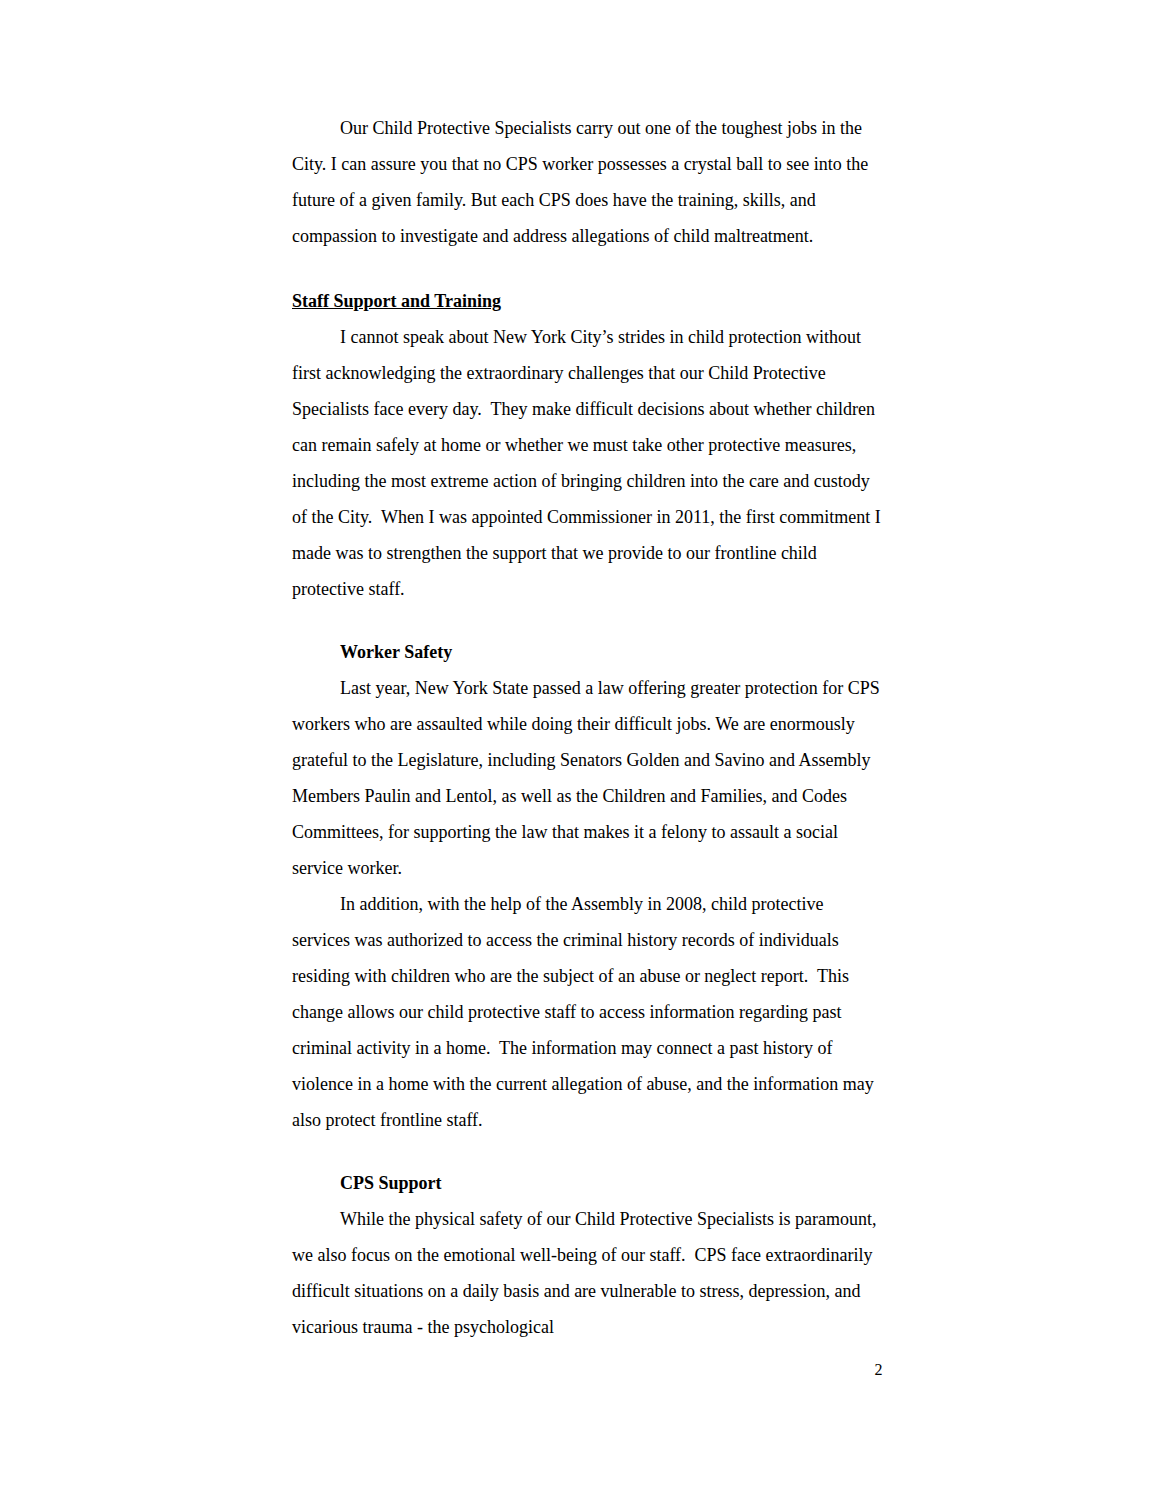Our Child Protective Specialists carry out one of the toughest jobs in the City. I can assure you that no CPS worker possesses a crystal ball to see into the future of a given family. But each CPS does have the training, skills, and compassion to investigate and address allegations of child maltreatment.
Staff Support and Training
I cannot speak about New York City’s strides in child protection without first acknowledging the extraordinary challenges that our Child Protective Specialists face every day. They make difficult decisions about whether children can remain safely at home or whether we must take other protective measures, including the most extreme action of bringing children into the care and custody of the City. When I was appointed Commissioner in 2011, the first commitment I made was to strengthen the support that we provide to our frontline child protective staff.
Worker Safety
Last year, New York State passed a law offering greater protection for CPS workers who are assaulted while doing their difficult jobs. We are enormously grateful to the Legislature, including Senators Golden and Savino and Assembly Members Paulin and Lentol, as well as the Children and Families, and Codes Committees, for supporting the law that makes it a felony to assault a social service worker.
In addition, with the help of the Assembly in 2008, child protective services was authorized to access the criminal history records of individuals residing with children who are the subject of an abuse or neglect report. This change allows our child protective staff to access information regarding past criminal activity in a home. The information may connect a past history of violence in a home with the current allegation of abuse, and the information may also protect frontline staff.
CPS Support
While the physical safety of our Child Protective Specialists is paramount, we also focus on the emotional well-being of our staff. CPS face extraordinarily difficult situations on a daily basis and are vulnerable to stress, depression, and vicarious trauma - the psychological
2